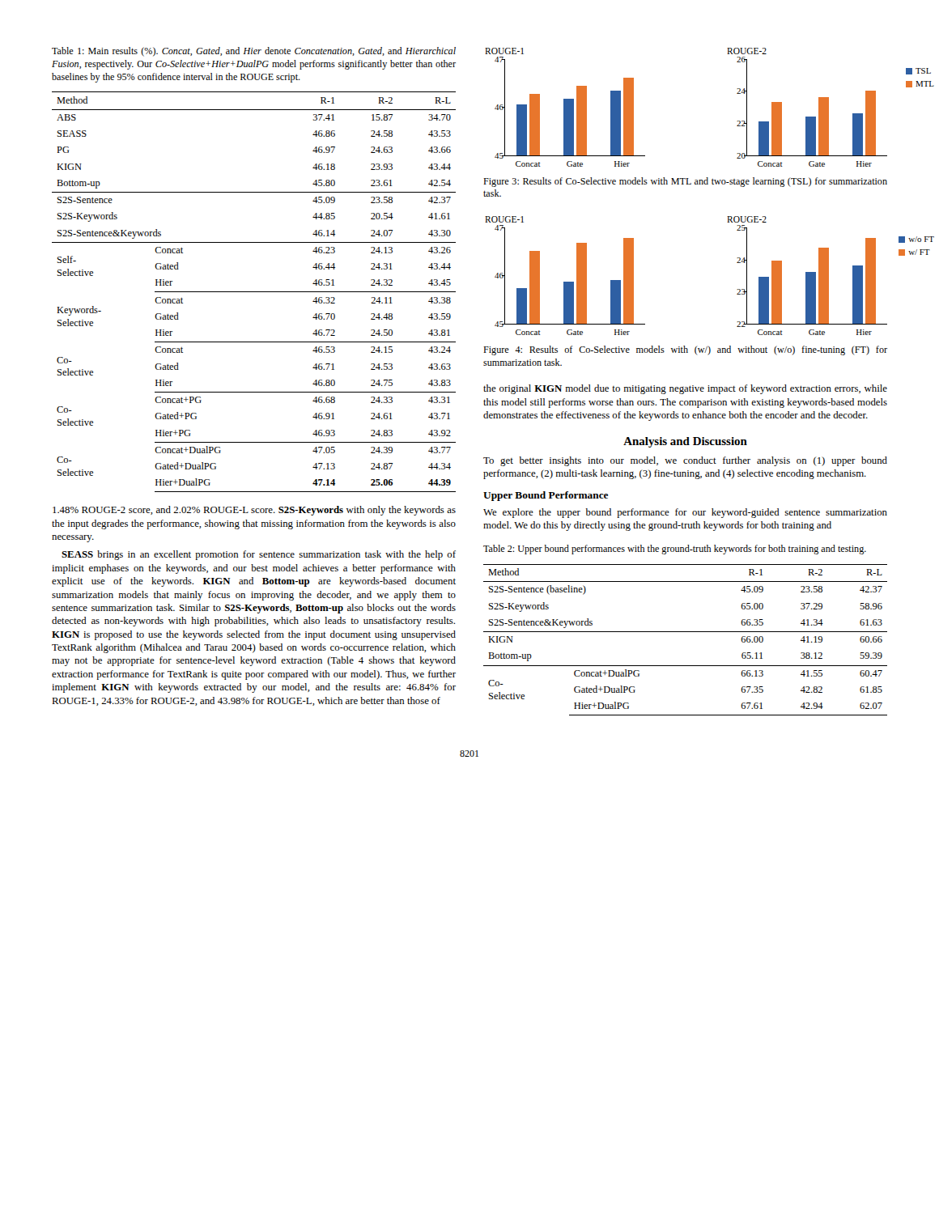Table 1: Main results (%). Concat, Gated, and Hier denote Concatenation, Gated, and Hierarchical Fusion, respectively. Our Co-Selective+Hier+DualPG model performs significantly better than other baselines by the 95% confidence interval in the ROUGE script.
| Method | R-1 | R-2 | R-L |
| --- | --- | --- | --- |
| ABS | 37.41 | 15.87 | 34.70 |
| SEASS | 46.86 | 24.58 | 43.53 |
| PG | 46.97 | 24.63 | 43.66 |
| KIGN | 46.18 | 23.93 | 43.44 |
| Bottom-up | 45.80 | 23.61 | 42.54 |
| S2S-Sentence | 45.09 | 23.58 | 42.37 |
| S2S-Keywords | 44.85 | 20.54 | 41.61 |
| S2S-Sentence&Keywords | 46.14 | 24.07 | 43.30 |
| Self- Selective | Concat | 46.23 | 24.13 | 43.26 |
| Gated | 46.44 | 24.31 | 43.44 |
| Hier | 46.51 | 24.32 | 43.45 |
| Keywords- Selective | Concat | 46.32 | 24.11 | 43.38 |
| Gated | 46.70 | 24.48 | 43.59 |
| Hier | 46.72 | 24.50 | 43.81 |
| Co- Selective | Concat | 46.53 | 24.15 | 43.24 |
| Gated | 46.71 | 24.53 | 43.63 |
| Hier | 46.80 | 24.75 | 43.83 |
| Co- Selective | Concat+PG | 46.68 | 24.33 | 43.31 |
| Gated+PG | 46.91 | 24.61 | 43.71 |
| Hier+PG | 46.93 | 24.83 | 43.92 |
| Co- Selective | Concat+DualPG | 47.05 | 24.39 | 43.77 |
| Gated+DualPG | 47.13 | 24.87 | 44.34 |
| Hier+DualPG | 47.14 | 25.06 | 44.39 |
1.48% ROUGE-2 score, and 2.02% ROUGE-L score. S2S-Keywords with only the keywords as the input degrades the performance, showing that missing information from the keywords is also necessary.
SEASS brings in an excellent promotion for sentence summarization task with the help of implicit emphases on the keywords, and our best model achieves a better performance with explicit use of the keywords. KIGN and Bottom-up are keywords-based document summarization models that mainly focus on improving the decoder, and we apply them to sentence summarization task. Similar to S2S-Keywords, Bottom-up also blocks out the words detected as non-keywords with high probabilities, which also leads to unsatisfactory results. KIGN is proposed to use the keywords selected from the input document using unsupervised TextRank algorithm (Mihalcea and Tarau 2004) based on words co-occurrence relation, which may not be appropriate for sentence-level keyword extraction (Table 4 shows that keyword extraction performance for TextRank is quite poor compared with our model). Thus, we further implement KIGN with keywords extracted by our model, and the results are: 46.84% for ROUGE-1, 24.33% for ROUGE-2, and 43.98% for ROUGE-L, which are better than those of
ROUGE-1
47
46
45
Concat Gate Hier
ROUGE-2
26
24
22
20
TSL
MTL
Concat Gate Hier
Figure 3: Results of Co-Selective models with MTL and two-stage learning (TSL) for summarization task.
ROUGE-1
47
46
45
Concat Gate Hier
ROUGE-2
25
24
23
22
w/o FT
w/ FT
Concat Gate Hier
Figure 4: Results of Co-Selective models with (w/) and without (w/o) fine-tuning (FT) for summarization task.
the original KIGN model due to mitigating negative impact of keyword extraction errors, while this model still performs worse than ours. The comparison with existing keywords-based models demonstrates the effectiveness of the keywords to enhance both the encoder and the decoder.
Analysis and Discussion
To get better insights into our model, we conduct further analysis on (1) upper bound performance, (2) multi-task learning, (3) fine-tuning, and (4) selective encoding mechanism.
Upper Bound Performance
We explore the upper bound performance for our keyword-guided sentence summarization model. We do this by directly using the ground-truth keywords for both training and
Table 2: Upper bound performances with the ground-truth keywords for both training and testing.
| Method | R-1 | R-2 | R-L |
| --- | --- | --- | --- |
| S2S-Sentence (baseline) | 45.09 | 23.58 | 42.37 |
| S2S-Keywords | 65.00 | 37.29 | 58.96 |
| S2S-Sentence&Keywords | 66.35 | 41.34 | 61.63 |
| KIGN | 66.00 | 41.19 | 60.66 |
| Bottom-up | 65.11 | 38.12 | 59.39 |
| Co- Selective | Concat+DualPG | 66.13 | 41.55 | 60.47 |
| Gated+DualPG | 67.35 | 42.82 | 61.85 |
| Hier+DualPG | 67.61 | 42.94 | 62.07 |
8201